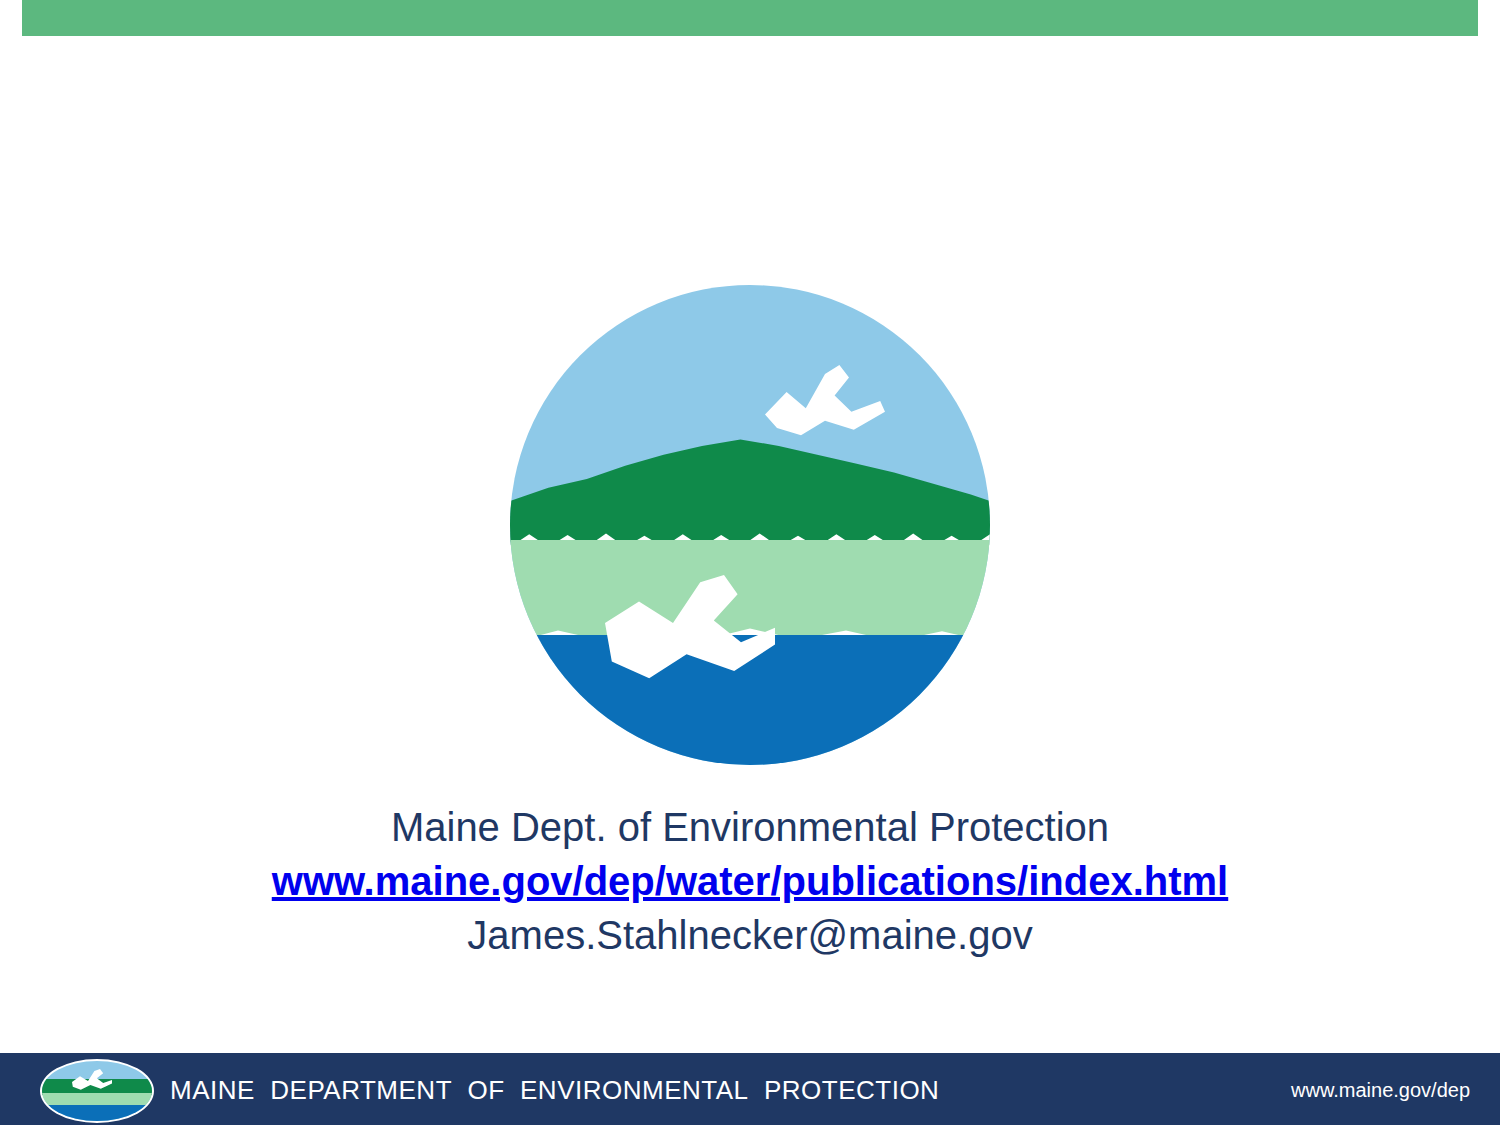Maine Dept. of Environmental Protection www.maine.gov/dep/water/publications/index.html James.Stahlnecker@maine.gov
MAINE DEPARTMENT OF ENVIRONMENTAL PROTECTION
www.maine.gov/dep